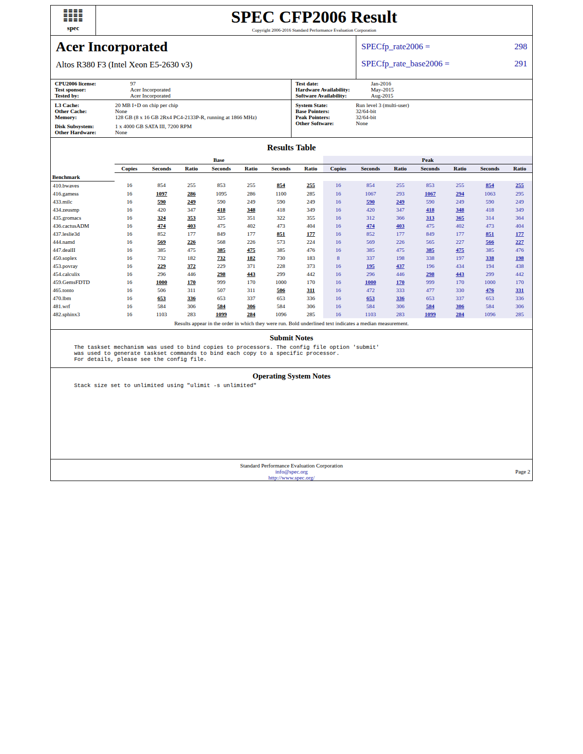▦▦▦▦
▦▦▦▦
▦▦▦▦
spec
SPEC CFP2006 Result
Copyright 2006-2016 Standard Performance Evaluation Corporation
Acer Incorporated
Altos R380 F3 (Intel Xeon E5-2630 v3)
SPECfp_rate2006 =298
SPECfp_rate_base2006 =291
CPU2006 license: 97
Test sponsor: Acer Incorporated
Tested by: Acer Incorporated
Test date: Jan-2016
Hardware Availability: May-2015
Software Availability: Aug-2015
L3 Cache: 20 MB I+D on chip per chip
Other Cache: None
Memory: 128 GB (8 x 16 GB 2Rx4 PC4-2133P-R, running at 1866 MHz)
Disk Subsystem: 1 x 4000 GB SATA III, 7200 RPM
Other Hardware: None
System State: Run level 3 (multi-user)
Base Pointers: 32/64-bit
Peak Pointers: 32/64-bit
Other Software: None
Results Table
| | Base | Peak |
| --- | --- | --- |
| Copies | Seconds | Ratio | Seconds | Ratio | Seconds | Ratio | Copies | Seconds | Ratio | Seconds | Ratio | Seconds | Ratio |
| Benchmark | |
| 410.bwaves | 16 | 854 | 255 | 853 | 255 | 854 | 255 | 16 | 854 | 255 | 853 | 255 | 854 | 255 |
| 416.gamess | 16 | 1097 | 286 | 1095 | 286 | 1100 | 285 | 16 | 1067 | 293 | 1067 | 294 | 1063 | 295 |
| 433.milc | 16 | 590 | 249 | 590 | 249 | 590 | 249 | 16 | 590 | 249 | 590 | 249 | 590 | 249 |
| 434.zeusmp | 16 | 420 | 347 | 418 | 348 | 418 | 349 | 16 | 420 | 347 | 418 | 348 | 418 | 349 |
| 435.gromacs | 16 | 324 | 353 | 325 | 351 | 322 | 355 | 16 | 312 | 366 | 313 | 365 | 314 | 364 |
| 436.cactusADM | 16 | 474 | 403 | 475 | 402 | 473 | 404 | 16 | 474 | 403 | 475 | 402 | 473 | 404 |
| 437.leslie3d | 16 | 852 | 177 | 849 | 177 | 851 | 177 | 16 | 852 | 177 | 849 | 177 | 851 | 177 |
| 444.namd | 16 | 569 | 226 | 568 | 226 | 573 | 224 | 16 | 569 | 226 | 565 | 227 | 566 | 227 |
| 447.dealII | 16 | 385 | 475 | 385 | 475 | 385 | 476 | 16 | 385 | 475 | 385 | 475 | 385 | 476 |
| 450.soplex | 16 | 732 | 182 | 732 | 182 | 730 | 183 | 8 | 337 | 198 | 338 | 197 | 338 | 198 |
| 453.povray | 16 | 229 | 372 | 229 | 371 | 228 | 373 | 16 | 195 | 437 | 196 | 434 | 194 | 438 |
| 454.calculix | 16 | 296 | 446 | 298 | 443 | 299 | 442 | 16 | 296 | 446 | 298 | 443 | 299 | 442 |
| 459.GemsFDTD | 16 | 1000 | 170 | 999 | 170 | 1000 | 170 | 16 | 1000 | 170 | 999 | 170 | 1000 | 170 |
| 465.tonto | 16 | 506 | 311 | 507 | 311 | 506 | 311 | 16 | 472 | 333 | 477 | 330 | 476 | 331 |
| 470.lbm | 16 | 653 | 336 | 653 | 337 | 653 | 336 | 16 | 653 | 336 | 653 | 337 | 653 | 336 |
| 481.wrf | 16 | 584 | 306 | 584 | 306 | 584 | 306 | 16 | 584 | 306 | 584 | 306 | 584 | 306 |
| 482.sphinx3 | 16 | 1103 | 283 | 1099 | 284 | 1096 | 285 | 16 | 1103 | 283 | 1099 | 284 | 1096 | 285 |
Results appear in the order in which they were run. Bold underlined text indicates a median measurement.
Submit Notes
    The taskset mechanism was used to bind copies to processors. The config file option 'submit'
    was used to generate taskset commands to bind each copy to a specific processor.
    For details, please see the config file.
Operating System Notes
    Stack size set to unlimited using "ulimit -s unlimited"
Standard Performance Evaluation Corporation
info@spec.org
http://www.spec.org/
Page 2